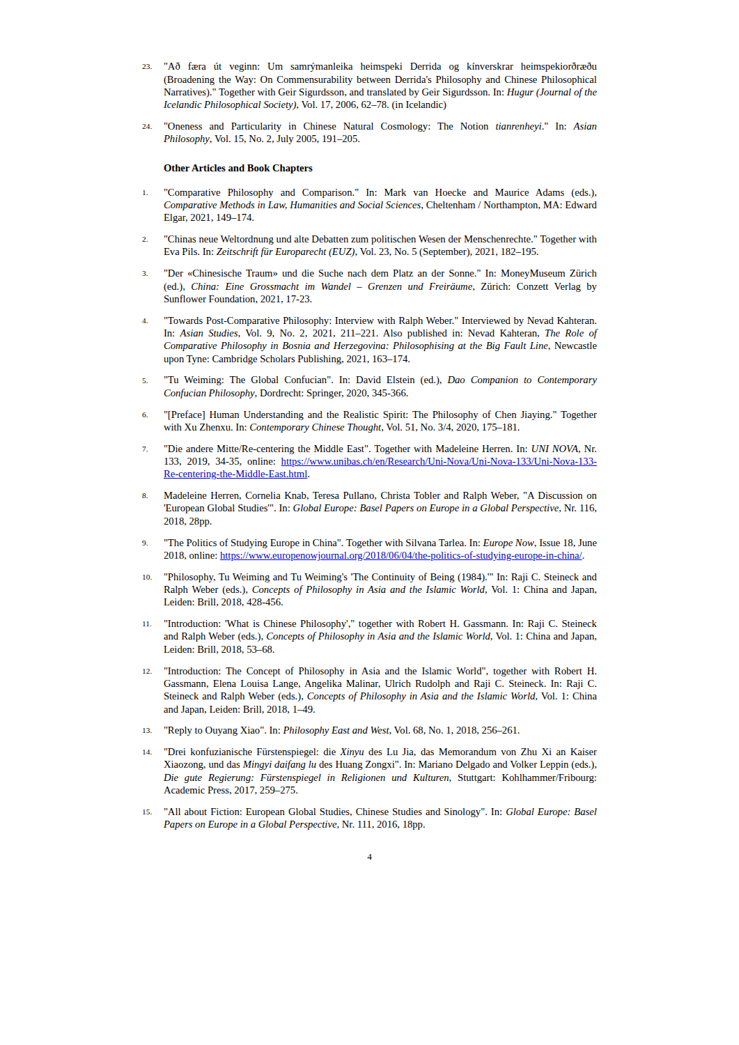23. "Að færa út veginn: Um samrýmanleika heimspeki Derrida og kínverskrar heimspekiorðræðu (Broadening the Way: On Commensurability between Derrida's Philosophy and Chinese Philosophical Narratives)." Together with Geir Sigurdsson, and translated by Geir Sigurdsson. In: Hugur (Journal of the Icelandic Philosophical Society), Vol. 17, 2006, 62–78. (in Icelandic)
24. "Oneness and Particularity in Chinese Natural Cosmology: The Notion tianrenheyi." In: Asian Philosophy, Vol. 15, No. 2, July 2005, 191–205.
Other Articles and Book Chapters
1. "Comparative Philosophy and Comparison." In: Mark van Hoecke and Maurice Adams (eds.), Comparative Methods in Law, Humanities and Social Sciences, Cheltenham / Northampton, MA: Edward Elgar, 2021, 149–174.
2. "Chinas neue Weltordnung und alte Debatten zum politischen Wesen der Menschenrechte." Together with Eva Pils. In: Zeitschrift für Europarecht (EUZ), Vol. 23, No. 5 (September), 2021, 182–195.
3. "Der «Chinesische Traum» und die Suche nach dem Platz an der Sonne." In: MoneyMuseum Zürich (ed.), China: Eine Grossmacht im Wandel – Grenzen und Freiräume, Zürich: Conzett Verlag by Sunflower Foundation, 2021, 17-23.
4. "Towards Post-Comparative Philosophy: Interview with Ralph Weber." Interviewed by Nevad Kahteran. In: Asian Studies, Vol. 9, No. 2, 2021, 211–221. Also published in: Nevad Kahteran, The Role of Comparative Philosophy in Bosnia and Herzegovina: Philosophising at the Big Fault Line, Newcastle upon Tyne: Cambridge Scholars Publishing, 2021, 163–174.
5. "Tu Weiming: The Global Confucian". In: David Elstein (ed.), Dao Companion to Contemporary Confucian Philosophy, Dordrecht: Springer, 2020, 345-366.
6. "[Preface] Human Understanding and the Realistic Spirit: The Philosophy of Chen Jiaying." Together with Xu Zhenxu. In: Contemporary Chinese Thought, Vol. 51, No. 3/4, 2020, 175–181.
7. "Die andere Mitte/Re-centering the Middle East". Together with Madeleine Herren. In: UNI NOVA, Nr. 133, 2019, 34-35, online: https://www.unibas.ch/en/Research/Uni-Nova/Uni-Nova-133/Uni-Nova-133-Re-centering-the-Middle-East.html.
8. Madeleine Herren, Cornelia Knab, Teresa Pullano, Christa Tobler and Ralph Weber, "A Discussion on 'European Global Studies'". In: Global Europe: Basel Papers on Europe in a Global Perspective, Nr. 116, 2018, 28pp.
9. "The Politics of Studying Europe in China". Together with Silvana Tarlea. In: Europe Now, Issue 18, June 2018, online: https://www.europenowjournal.org/2018/06/04/the-politics-of-studying-europe-in-china/.
10. "Philosophy, Tu Weiming and Tu Weiming's 'The Continuity of Being (1984).'" In: Raji C. Steineck and Ralph Weber (eds.), Concepts of Philosophy in Asia and the Islamic World, Vol. 1: China and Japan, Leiden: Brill, 2018, 428-456.
11. "Introduction: 'What is Chinese Philosophy'," together with Robert H. Gassmann. In: Raji C. Steineck and Ralph Weber (eds.), Concepts of Philosophy in Asia and the Islamic World, Vol. 1: China and Japan, Leiden: Brill, 2018, 53–68.
12. "Introduction: The Concept of Philosophy in Asia and the Islamic World", together with Robert H. Gassmann, Elena Louisa Lange, Angelika Malinar, Ulrich Rudolph and Raji C. Steineck. In: Raji C. Steineck and Ralph Weber (eds.), Concepts of Philosophy in Asia and the Islamic World, Vol. 1: China and Japan, Leiden: Brill, 2018, 1–49.
13. "Reply to Ouyang Xiao". In: Philosophy East and West, Vol. 68, No. 1, 2018, 256–261.
14. "Drei konfuzianische Fürstenspiegel: die Xinyu des Lu Jia, das Memorandum von Zhu Xi an Kaiser Xiaozong, und das Mingyi daifang lu des Huang Zongxi". In: Mariano Delgado and Volker Leppin (eds.), Die gute Regierung: Fürstenspiegel in Religionen und Kulturen, Stuttgart: Kohlhammer/Fribourg: Academic Press, 2017, 259–275.
15. "All about Fiction: European Global Studies, Chinese Studies and Sinology". In: Global Europe: Basel Papers on Europe in a Global Perspective, Nr. 111, 2016, 18pp.
4